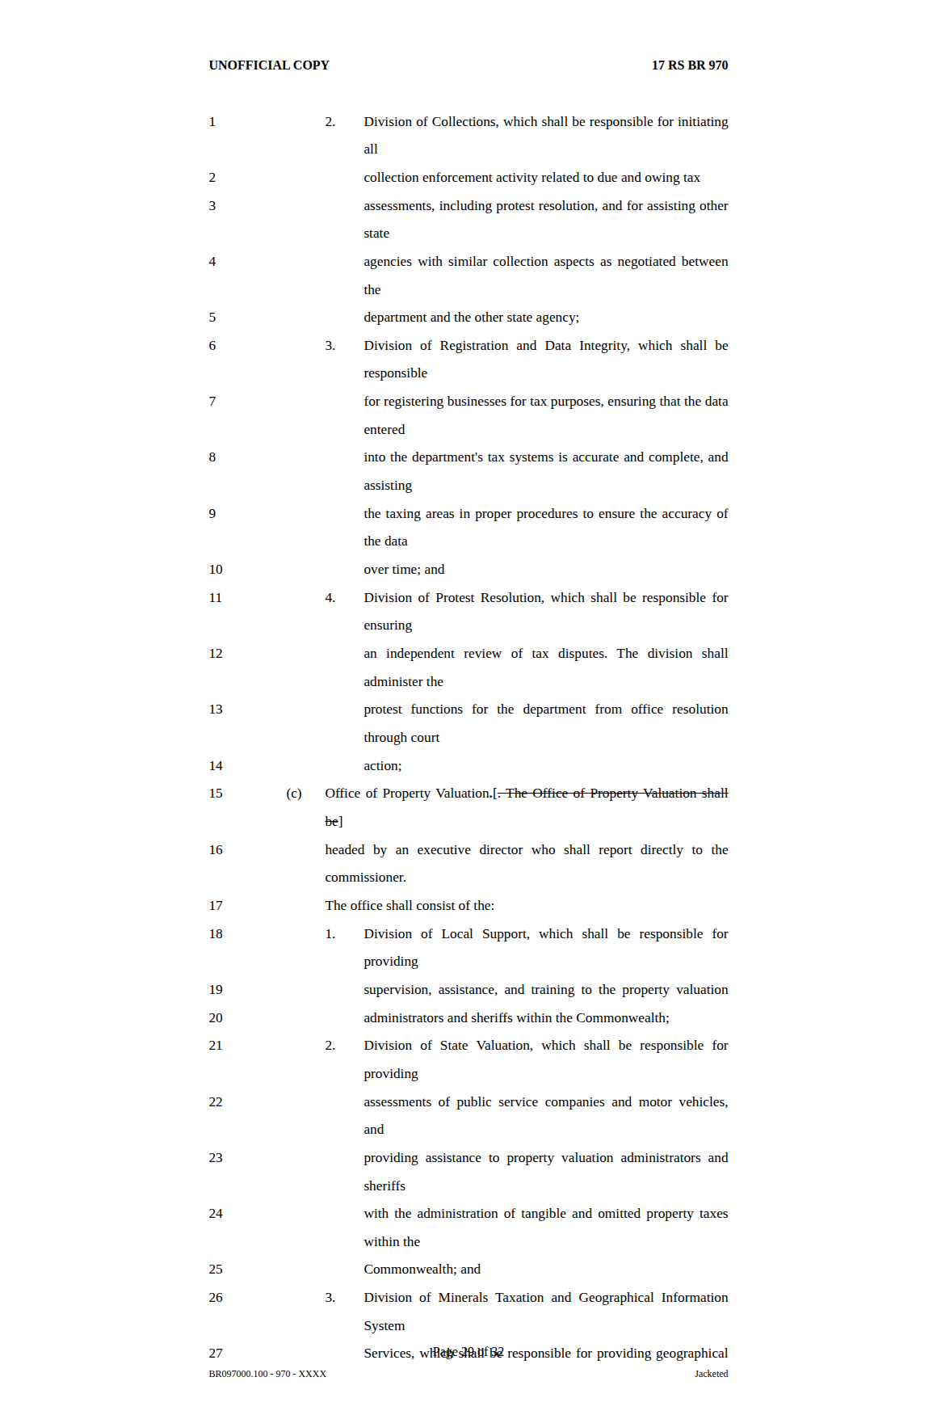UNOFFICIAL COPY
17 RS BR 970
| 1 | 2. Division of Collections, which shall be responsible for initiating all |
| 2 | collection enforcement activity related to due and owing tax |
| 3 | assessments, including protest resolution, and for assisting other state |
| 4 | agencies with similar collection aspects as negotiated between the |
| 5 | department and the other state agency; |
| 6 | 3. Division of Registration and Data Integrity, which shall be responsible |
| 7 | for registering businesses for tax purposes, ensuring that the data entered |
| 8 | into the department's tax systems is accurate and complete, and assisting |
| 9 | the taxing areas in proper procedures to ensure the accuracy of the data |
| 10 | over time; and |
| 11 | 4. Division of Protest Resolution, which shall be responsible for ensuring |
| 12 | an independent review of tax disputes. The division shall administer the |
| 13 | protest functions for the department from office resolution through court |
| 14 | action; |
| 15 | (c) Office of Property Valuation . [ . The Office of Property Valuation shall be ] |
| 16 | headed by an executive director who shall report directly to the commissioner. |
| 17 | The office shall consist of the: |
| 18 | 1. Division of Local Support, which shall be responsible for providing |
| 19 | supervision, assistance, and training to the property valuation |
| 20 | administrators and sheriffs within the Commonwealth; |
| 21 | 2. Division of State Valuation, which shall be responsible for providing |
| 22 | assessments of public service companies and motor vehicles, and |
| 23 | providing assistance to property valuation administrators and sheriffs |
| 24 | with the administration of tangible and omitted property taxes within the |
| 25 | Commonwealth; and |
| 26 | 3. Division of Minerals Taxation and Geographical Information System |
| 27 | Services, which shall be responsible for providing geographical |
Page 29 of 32
BR097000.100 - 970 - XXXX
Jacketed